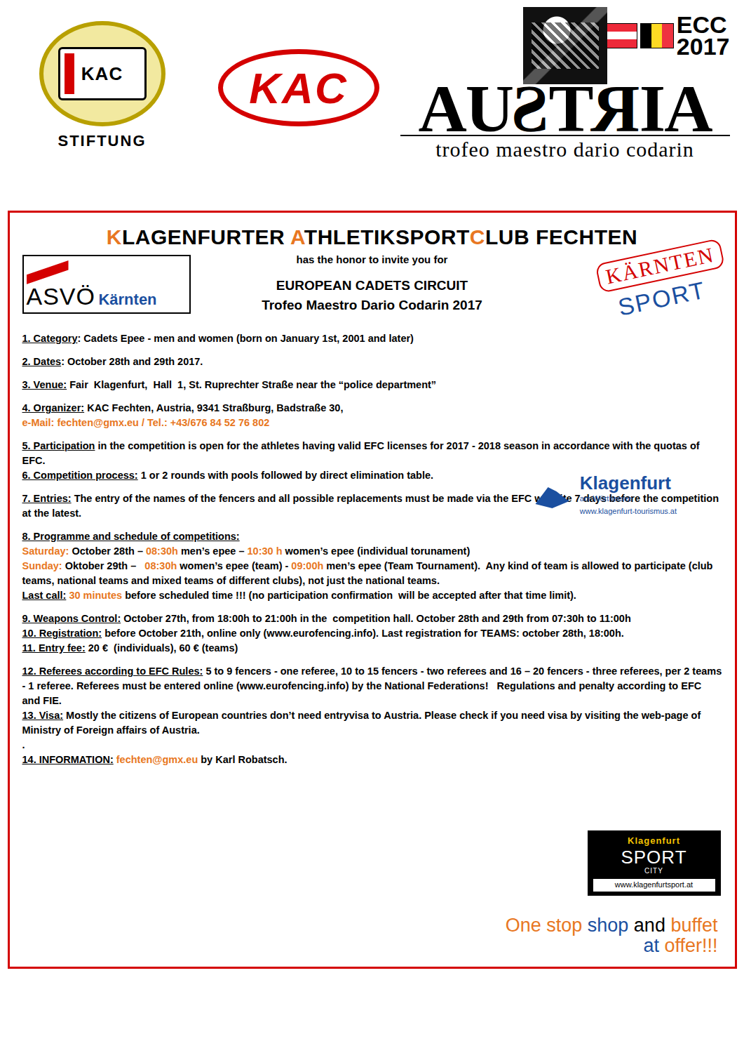KAC
STIFTUNG
KAC
ECC
2017
AUSTRIA
trofeo maestro dario codarin
KLAGENFURTER ATHLETIKSPORTCLUB FECHTEN
has the honor to invite you for
ASVÖ Kärnten
KÄRNTEN SPORT
EUROPEAN CADETS CIRCUIT
Trofeo Maestro Dario Codarin 2017
1. Category: Cadets Epee - men and women (born on January 1st, 2001 and later)
2. Dates: October 28th and 29th 2017.
3. Venue: Fair Klagenfurt, Hall 1, St. Ruprechter Straße near the “police department”
4. Organizer: KAC Fechten, Austria, 9341 Straßburg, Badstraße 30,
e-Mail: fechten@gmx.eu / Tel.: +43/676 84 52 76 802
Klagenfurt
am Wörthersee
www.klagenfurt-tourismus.at
5. Participation in the competition is open for the athletes having valid EFC licenses for 2017 - 2018 season in accordance with the quotas of EFC.
6. Competition process: 1 or 2 rounds with pools followed by direct elimination table.
7. Entries: The entry of the names of the fencers and all possible replacements must be made via the EFC website 7 days before the competition at the latest.
8. Programme and schedule of competitions:
Saturday: October 28th – 08:30h men’s epee – 10:30 h women’s epee (individual torunament)
Sunday: Oktober 29th – 08:30h women’s epee (team) - 09:00h men’s epee (Team Tournament). Any kind of team is allowed to participate (club teams, national teams and mixed teams of different clubs), not just the national teams.
Last call: 30 minutes before scheduled time !!! (no participation confirmation will be accepted after that time limit).
9. Weapons Control: October 27th, from 18:00h to 21:00h in the competition hall. October 28th and 29th from 07:30h to 11:00h
10. Registration: before October 21th, online only (www.eurofencing.info). Last registration for TEAMS: october 28th, 18:00h.
11. Entry fee: 20 € (individuals), 60 € (teams)
Klagenfurt
SPORT
CITY
www.klagenfurtsport.at
12. Referees according to EFC Rules: 5 to 9 fencers - one referee, 10 to 15 fencers - two referees and 16 – 20 fencers - three referees, per 2 teams - 1 referee. Referees must be entered online (www.eurofencing.info) by the National Federations! Regulations and penalty according to EFC and FIE.
13. Visa: Mostly the citizens of European countries don’t need entryvisa to Austria. Please check if you need visa by visiting the web-page of Ministry of Foreign affairs of Austria.
.
14. INFORMATION: fechten@gmx.eu by Karl Robatsch.
One stop shop and buffet
at offer!!!